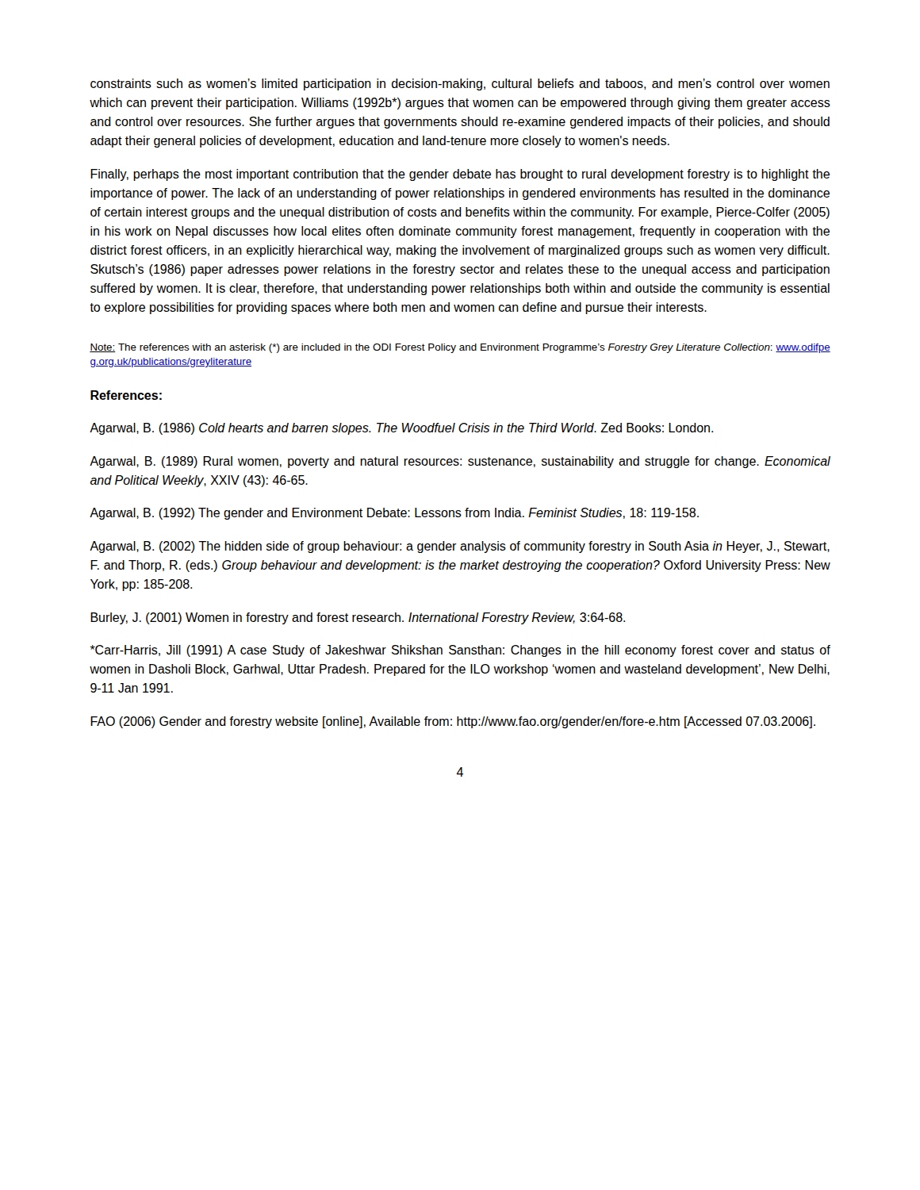constraints such as women’s limited participation in decision-making, cultural beliefs and taboos, and men’s control over women which can prevent their participation. Williams (1992b*) argues that women can be empowered through giving them greater access and control over resources. She further argues that governments should re-examine gendered impacts of their policies, and should adapt their general policies of development, education and land-tenure more closely to women's needs.
Finally, perhaps the most important contribution that the gender debate has brought to rural development forestry is to highlight the importance of power. The lack of an understanding of power relationships in gendered environments has resulted in the dominance of certain interest groups and the unequal distribution of costs and benefits within the community. For example, Pierce-Colfer (2005) in his work on Nepal discusses how local elites often dominate community forest management, frequently in cooperation with the district forest officers, in an explicitly hierarchical way, making the involvement of marginalized groups such as women very difficult. Skutsch’s (1986) paper adresses power relations in the forestry sector and relates these to the unequal access and participation suffered by women. It is clear, therefore, that understanding power relationships both within and outside the community is essential to explore possibilities for providing spaces where both men and women can define and pursue their interests.
Note: The references with an asterisk (*) are included in the ODI Forest Policy and Environment Programme’s Forestry Grey Literature Collection: www.odifpeg.org.uk/publications/greyliterature
References:
Agarwal, B. (1986) Cold hearts and barren slopes. The Woodfuel Crisis in the Third World. Zed Books: London.
Agarwal, B. (1989) Rural women, poverty and natural resources: sustenance, sustainability and struggle for change. Economical and Political Weekly, XXIV (43): 46-65.
Agarwal, B. (1992) The gender and Environment Debate: Lessons from India. Feminist Studies, 18: 119-158.
Agarwal, B. (2002) The hidden side of group behaviour: a gender analysis of community forestry in South Asia in Heyer, J., Stewart, F. and Thorp, R. (eds.) Group behaviour and development: is the market destroying the cooperation? Oxford University Press: New York, pp: 185-208.
Burley, J. (2001) Women in forestry and forest research. International Forestry Review, 3:64-68.
*Carr-Harris, Jill (1991) A case Study of Jakeshwar Shikshan Sansthan: Changes in the hill economy forest cover and status of women in Dasholi Block, Garhwal, Uttar Pradesh. Prepared for the ILO workshop ‘women and wasteland development’, New Delhi, 9-11 Jan 1991.
FAO (2006) Gender and forestry website [online], Available from: http://www.fao.org/gender/en/fore-e.htm [Accessed 07.03.2006].
4